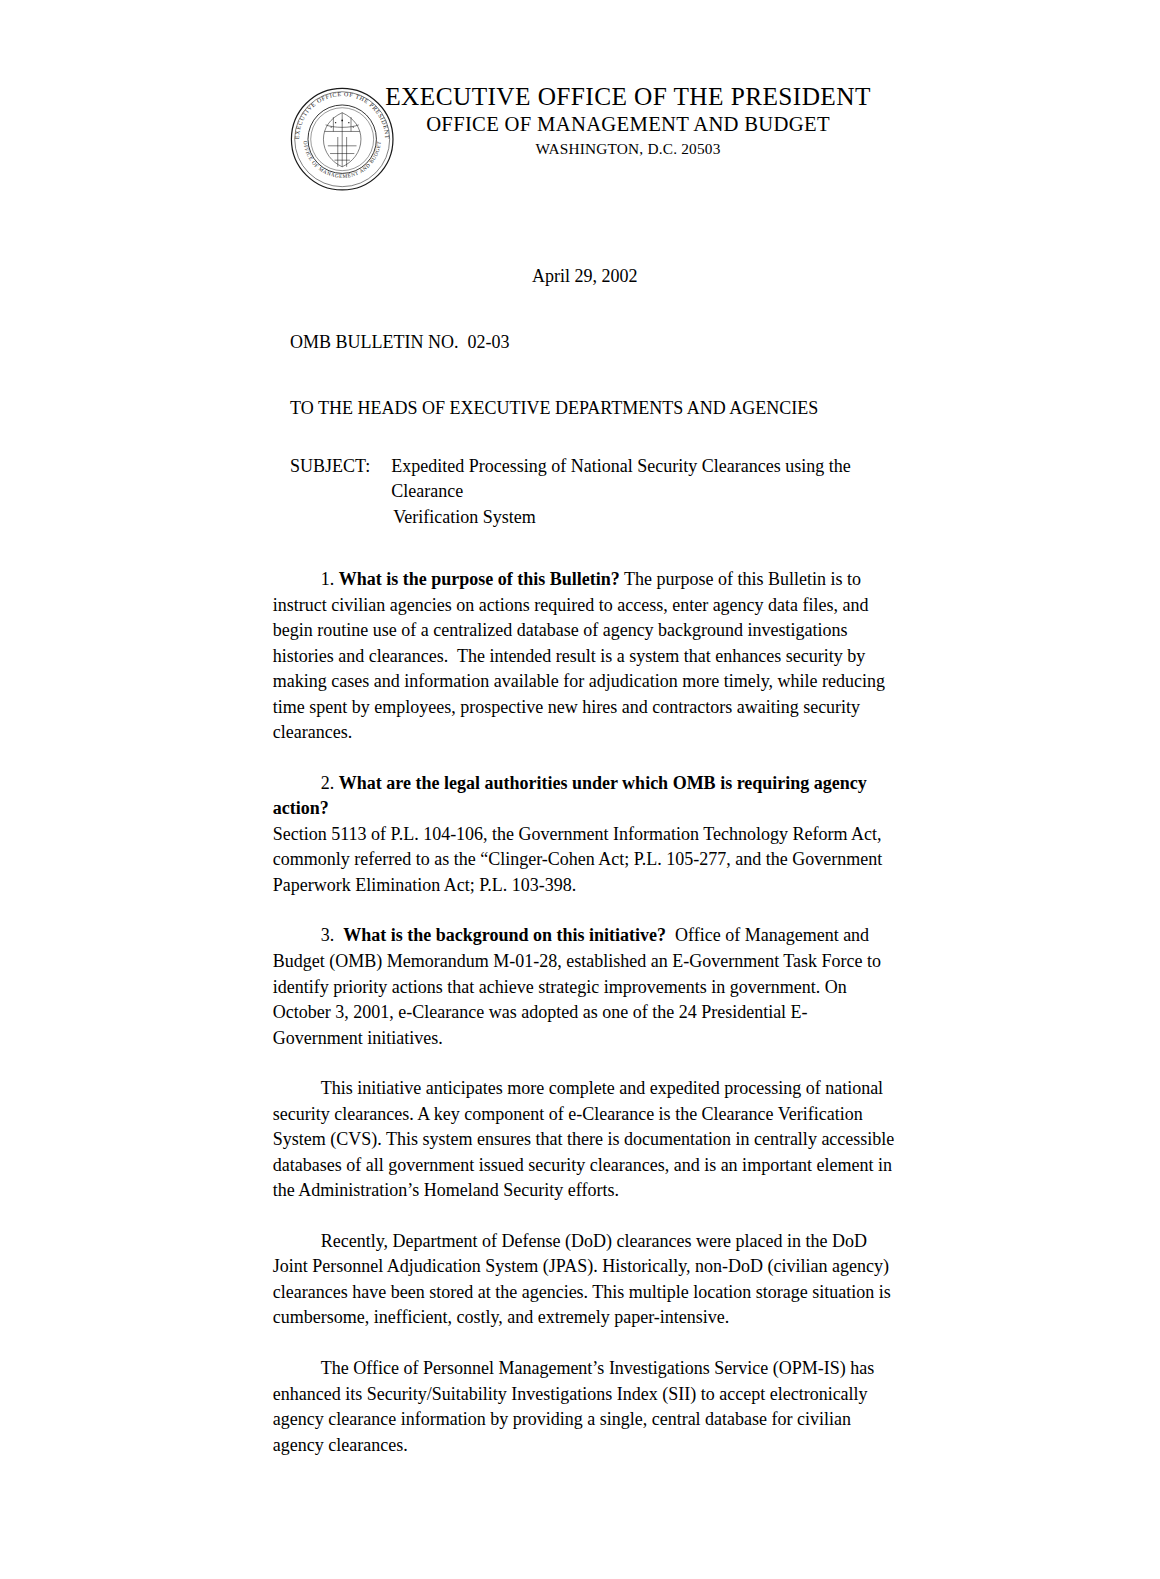EXECUTIVE OFFICE OF THE PRESIDENT OFFICE OF MANAGEMENT AND BUDGET
EXECUTIVE OFFICE OF THE PRESIDENT
OFFICE OF MANAGEMENT AND BUDGET
WASHINGTON, D.C. 20503
April 29, 2002
OMB BULLETIN NO. 02-03
TO THE HEADS OF EXECUTIVE DEPARTMENTS AND AGENCIES
SUBJECT:
Expedited Processing of National Security Clearances using the Clearance
Verification System
1. What is the purpose of this Bulletin? The purpose of this Bulletin is to instruct civilian agencies on actions required to access, enter agency data files, and begin routine use of a centralized database of agency background investigations histories and clearances. The intended result is a system that enhances security by making cases and information available for adjudication more timely, while reducing time spent by employees, prospective new hires and contractors awaiting security clearances.
2. What are the legal authorities under which OMB is requiring agency action?
Section 5113 of P.L. 104-106, the Government Information Technology Reform Act, commonly referred to as the “Clinger-Cohen Act; P.L. 105-277, and the Government Paperwork Elimination Act; P.L. 103-398.
3. What is the background on this initiative? Office of Management and Budget (OMB) Memorandum M-01-28, established an E-Government Task Force to identify priority actions that achieve strategic improvements in government. On October 3, 2001, e-Clearance was adopted as one of the 24 Presidential E-Government initiatives.
This initiative anticipates more complete and expedited processing of national security clearances. A key component of e-Clearance is the Clearance Verification System (CVS). This system ensures that there is documentation in centrally accessible databases of all government issued security clearances, and is an important element in the Administration’s Homeland Security efforts.
Recently, Department of Defense (DoD) clearances were placed in the DoD Joint Personnel Adjudication System (JPAS). Historically, non-DoD (civilian agency) clearances have been stored at the agencies. This multiple location storage situation is cumbersome, inefficient, costly, and extremely paper-intensive.
The Office of Personnel Management’s Investigations Service (OPM-IS) has enhanced its Security/Suitability Investigations Index (SII) to accept electronically agency clearance information by providing a single, central database for civilian agency clearances.